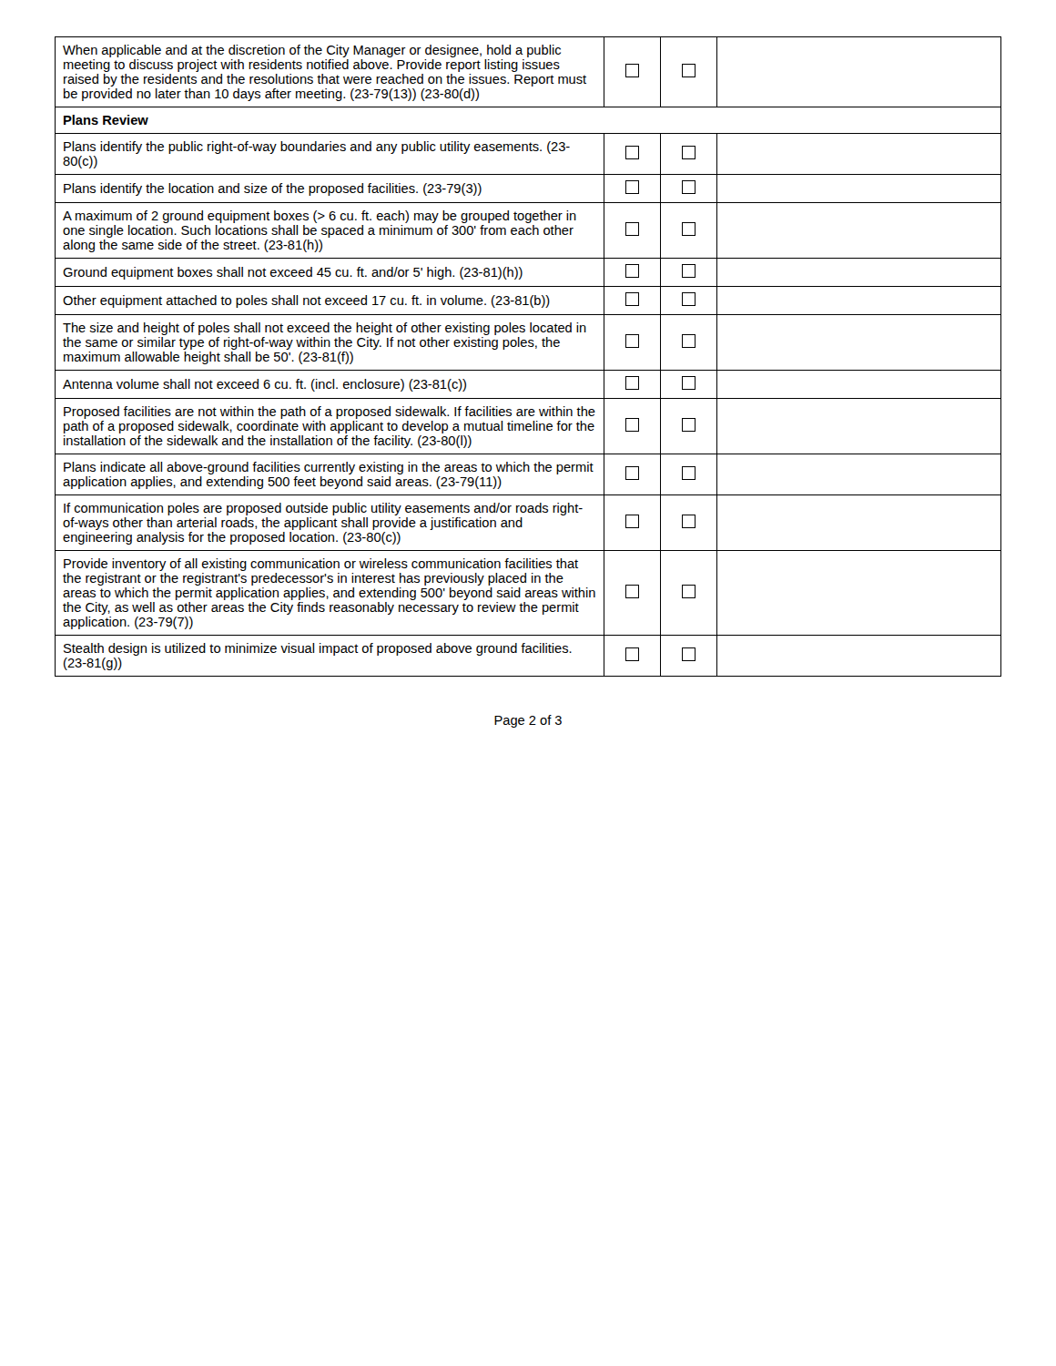| When applicable and at the discretion of the City Manager or designee, hold a public meeting to discuss project with residents notified above. Provide report listing issues raised by the residents and the resolutions that were reached on the issues. Report must be provided no later than 10 days after meeting. (23-79(13)) (23-80(d)) | | | |
| Plans Review |
| Plans identify the public right-of-way boundaries and any public utility easements. (23-80(c)) | | | |
| Plans identify the location and size of the proposed facilities. (23-79(3)) | | | |
| A maximum of 2 ground equipment boxes (> 6 cu. ft. each) may be grouped together in one single location. Such locations shall be spaced a minimum of 300' from each other along the same side of the street. (23-81(h)) | | | |
| Ground equipment boxes shall not exceed 45 cu. ft. and/or 5' high. (23-81)(h)) | | | |
| Other equipment attached to poles shall not exceed 17 cu. ft. in volume. (23-81(b)) | | | |
| The size and height of poles shall not exceed the height of other existing poles located in the same or similar type of right-of-way within the City. If not other existing poles, the maximum allowable height shall be 50'. (23-81(f)) | | | |
| Antenna volume shall not exceed 6 cu. ft. (incl. enclosure) (23-81(c)) | | | |
| Proposed facilities are not within the path of a proposed sidewalk. If facilities are within the path of a proposed sidewalk, coordinate with applicant to develop a mutual timeline for the installation of the sidewalk and the installation of the facility. (23-80(l)) | | | |
| Plans indicate all above-ground facilities currently existing in the areas to which the permit application applies, and extending 500 feet beyond said areas. (23-79(11)) | | | |
| If communication poles are proposed outside public utility easements and/or roads right-of-ways other than arterial roads, the applicant shall provide a justification and engineering analysis for the proposed location. (23-80(c)) | | | |
| Provide inventory of all existing communication or wireless communication facilities that the registrant or the registrant's predecessor's in interest has previously placed in the areas to which the permit application applies, and extending 500' beyond said areas within the City, as well as other areas the City finds reasonably necessary to review the permit application. (23-79(7)) | | | |
| Stealth design is utilized to minimize visual impact of proposed above ground facilities. (23-81(g)) | | | |
Page 2 of 3